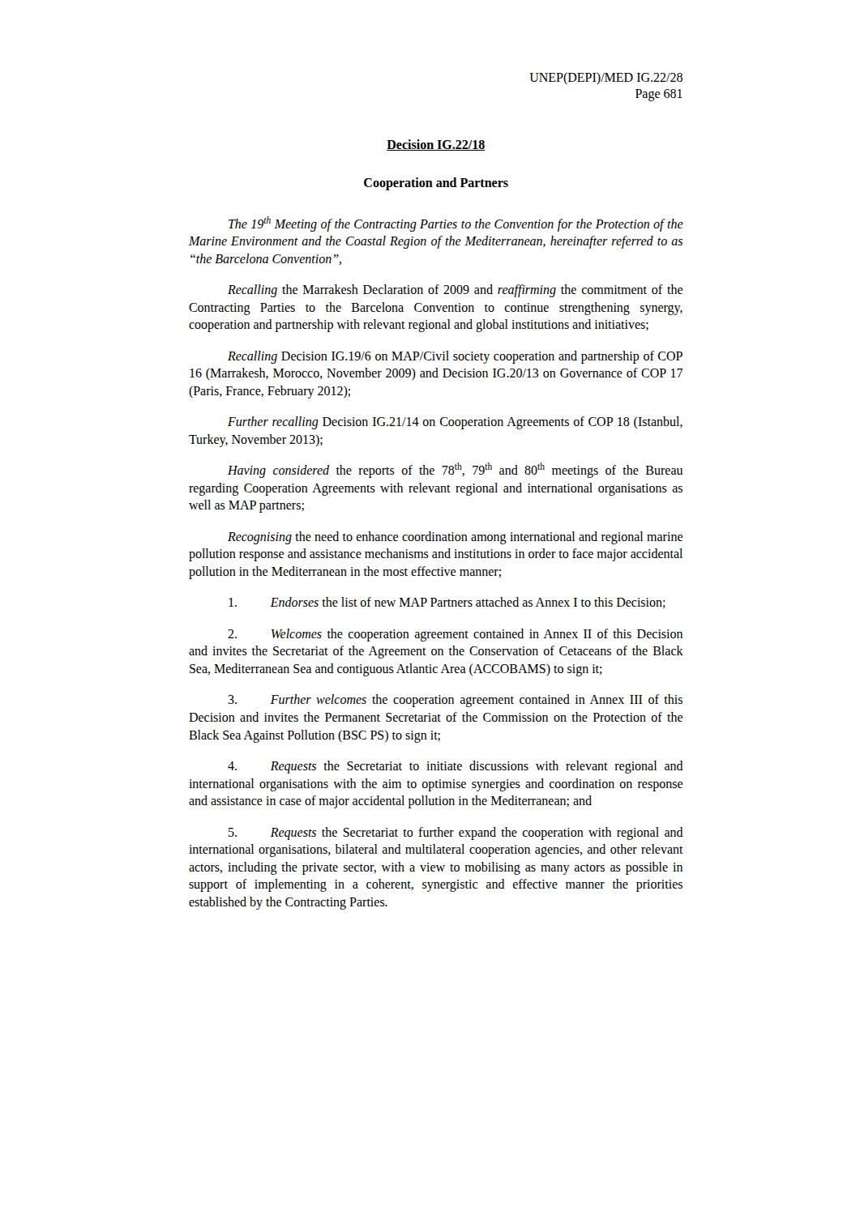UNEP(DEPI)/MED IG.22/28
Page 681
Decision IG.22/18
Cooperation and Partners
The 19th Meeting of the Contracting Parties to the Convention for the Protection of the Marine Environment and the Coastal Region of the Mediterranean, hereinafter referred to as “the Barcelona Convention”,
Recalling the Marrakesh Declaration of 2009 and reaffirming the commitment of the Contracting Parties to the Barcelona Convention to continue strengthening synergy, cooperation and partnership with relevant regional and global institutions and initiatives;
Recalling Decision IG.19/6 on MAP/Civil society cooperation and partnership of COP 16 (Marrakesh, Morocco, November 2009) and Decision IG.20/13 on Governance of COP 17 (Paris, France, February 2012);
Further recalling Decision IG.21/14 on Cooperation Agreements of COP 18 (Istanbul, Turkey, November 2013);
Having considered the reports of the 78th, 79th and 80th meetings of the Bureau regarding Cooperation Agreements with relevant regional and international organisations as well as MAP partners;
Recognising the need to enhance coordination among international and regional marine pollution response and assistance mechanisms and institutions in order to face major accidental pollution in the Mediterranean in the most effective manner;
1. Endorses the list of new MAP Partners attached as Annex I to this Decision;
2. Welcomes the cooperation agreement contained in Annex II of this Decision and invites the Secretariat of the Agreement on the Conservation of Cetaceans of the Black Sea, Mediterranean Sea and contiguous Atlantic Area (ACCOBAMS) to sign it;
3. Further welcomes the cooperation agreement contained in Annex III of this Decision and invites the Permanent Secretariat of the Commission on the Protection of the Black Sea Against Pollution (BSC PS) to sign it;
4. Requests the Secretariat to initiate discussions with relevant regional and international organisations with the aim to optimise synergies and coordination on response and assistance in case of major accidental pollution in the Mediterranean; and
5. Requests the Secretariat to further expand the cooperation with regional and international organisations, bilateral and multilateral cooperation agencies, and other relevant actors, including the private sector, with a view to mobilising as many actors as possible in support of implementing in a coherent, synergistic and effective manner the priorities established by the Contracting Parties.